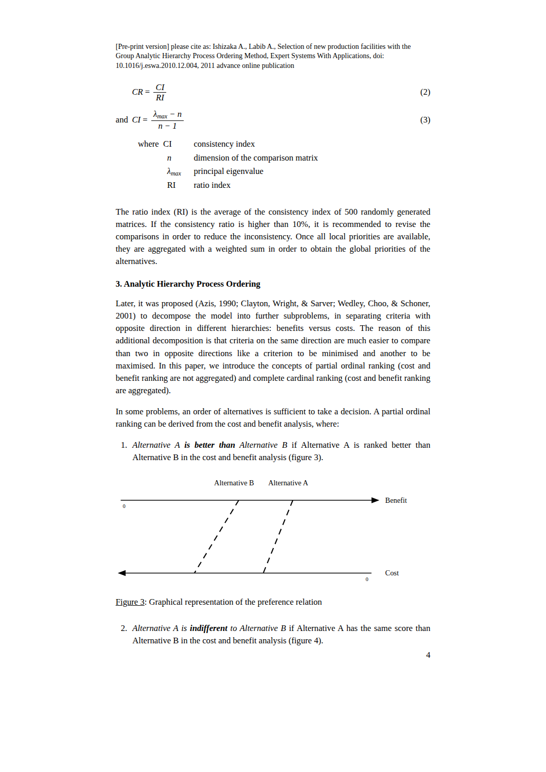[Pre-print version] please cite as: Ishizaka A., Labib A., Selection of new production facilities with the Group Analytic Hierarchy Process Ordering Method, Expert Systems With Applications, doi: 10.1016/j.eswa.2010.12.004, 2011 advance online publication
CR = CI RI
(2)
and
CI = λmax − n n − 1
(3)
| where CI | consistency index |
| n | dimension of the comparison matrix |
| λ max | principal eigenvalue |
| RI | ratio index |
The ratio index (RI) is the average of the consistency index of 500 randomly generated matrices. If the consistency ratio is higher than 10%, it is recommended to revise the comparisons in order to reduce the inconsistency. Once all local priorities are available, they are aggregated with a weighted sum in order to obtain the global priorities of the alternatives.
3. Analytic Hierarchy Process Ordering
Later, it was proposed (Azis, 1990; Clayton, Wright, & Sarver; Wedley, Choo, & Schoner, 2001) to decompose the model into further subproblems, in separating criteria with opposite direction in different hierarchies: benefits versus costs. The reason of this additional decomposition is that criteria on the same direction are much easier to compare than two in opposite directions like a criterion to be minimised and another to be maximised. In this paper, we introduce the concepts of partial ordinal ranking (cost and benefit ranking are not aggregated) and complete cardinal ranking (cost and benefit ranking are aggregated).
In some problems, an order of alternatives is sufficient to take a decision. A partial ordinal ranking can be derived from the cost and benefit analysis, where:
Alternative A is better than Alternative B if Alternative A is ranked better than Alternative B in the cost and benefit analysis (figure 3).
Alternative B Alternative A Benefit 0 Cost 0
Figure 3: Graphical representation of the preference relation
Alternative A is indifferent to Alternative B if Alternative A has the same score than Alternative B in the cost and benefit analysis (figure 4).
4